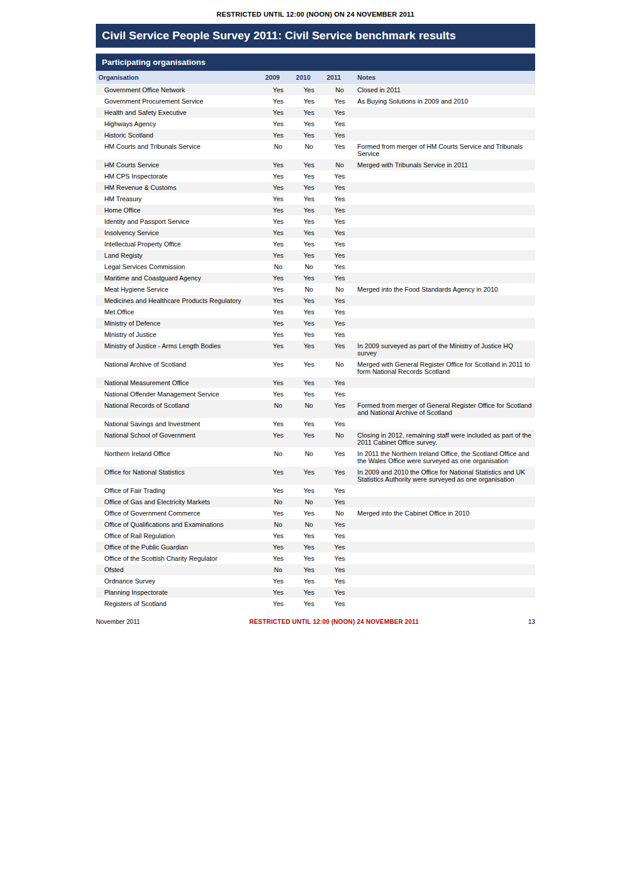RESTRICTED UNTIL 12:00 (NOON) ON 24 NOVEMBER 2011
Civil Service People Survey 2011: Civil Service benchmark results
Participating organisations
| Organisation | 2009 | 2010 | 2011 | Notes |
| --- | --- | --- | --- | --- |
| Government Office Network | Yes | Yes | No | Closed in 2011 |
| Government Procurement Service | Yes | Yes | Yes | As Buying Solutions in 2009 and 2010 |
| Health and Safety Executive | Yes | Yes | Yes | |
| Highways Agency | Yes | Yes | Yes | |
| Historic Scotland | Yes | Yes | Yes | |
| HM Courts and Tribunals Service | No | No | Yes | Formed from merger of HM Courts Service and Tribunals Service |
| HM Courts Service | Yes | Yes | No | Merged with Tribunals Service in 2011 |
| HM CPS Inspectorate | Yes | Yes | Yes | |
| HM Revenue & Customs | Yes | Yes | Yes | |
| HM Treasury | Yes | Yes | Yes | |
| Home Office | Yes | Yes | Yes | |
| Identity and Passport Service | Yes | Yes | Yes | |
| Insolvency Service | Yes | Yes | Yes | |
| Intellectual Property Office | Yes | Yes | Yes | |
| Land Registy | Yes | Yes | Yes | |
| Legal Services Commission | No | No | Yes | |
| Maritime and Coastguard Agency | Yes | Yes | Yes | |
| Meat Hygiene Service | Yes | No | No | Merged into the Food Standards Agency in 2010 |
| Medicines and Healthcare Products Regulatory | Yes | Yes | Yes | |
| Met Office | Yes | Yes | Yes | |
| Ministry of Defence | Yes | Yes | Yes | |
| Ministry of Justice | Yes | Yes | Yes | |
| Ministry of Justice - Arms Length Bodies | Yes | Yes | Yes | In 2009 surveyed as part of the Ministry of Justice HQ survey |
| National Archive of Scotland | Yes | Yes | No | Merged with General Register Office for Scotland in 2011 to form National Records Scotland |
| National Measurement Office | Yes | Yes | Yes | |
| National Offender Management Service | Yes | Yes | Yes | |
| National Records of Scotland | No | No | Yes | Formed from merger of General Register Office for Scotland and National Archive of Scotland |
| National Savings and Investment | Yes | Yes | Yes | |
| National School of Government | Yes | Yes | No | Closing in 2012, remaining staff were included as part of the 2011 Cabinet Office survey. |
| Northern Ireland Office | No | No | Yes | In 2011 the Northern Ireland Office, the Scotland Office and the Wales Office were surveyed as one organisation |
| Office for National Statistics | Yes | Yes | Yes | In 2009 and 2010 the Office for National Statistics and UK Statistics Authority were surveyed as one organisation |
| Office of Fair Trading | Yes | Yes | Yes | |
| Office of Gas and Electricity Markets | No | No | Yes | |
| Office of Government Commerce | Yes | Yes | No | Merged into the Cabinet Office in 2010 |
| Office of Qualifications and Examinations | No | No | Yes | |
| Office of Rail Regulation | Yes | Yes | Yes | |
| Office of the Public Guardian | Yes | Yes | Yes | |
| Office of the Scottish Charity Regulator | Yes | Yes | Yes | |
| Ofsted | No | Yes | Yes | |
| Ordnance Survey | Yes | Yes | Yes | |
| Planning Inspectorate | Yes | Yes | Yes | |
| Registers of Scotland | Yes | Yes | Yes | |
November 2011
RESTRICTED UNTIL 12:00 (NOON) 24 NOVEMBER 2011
13